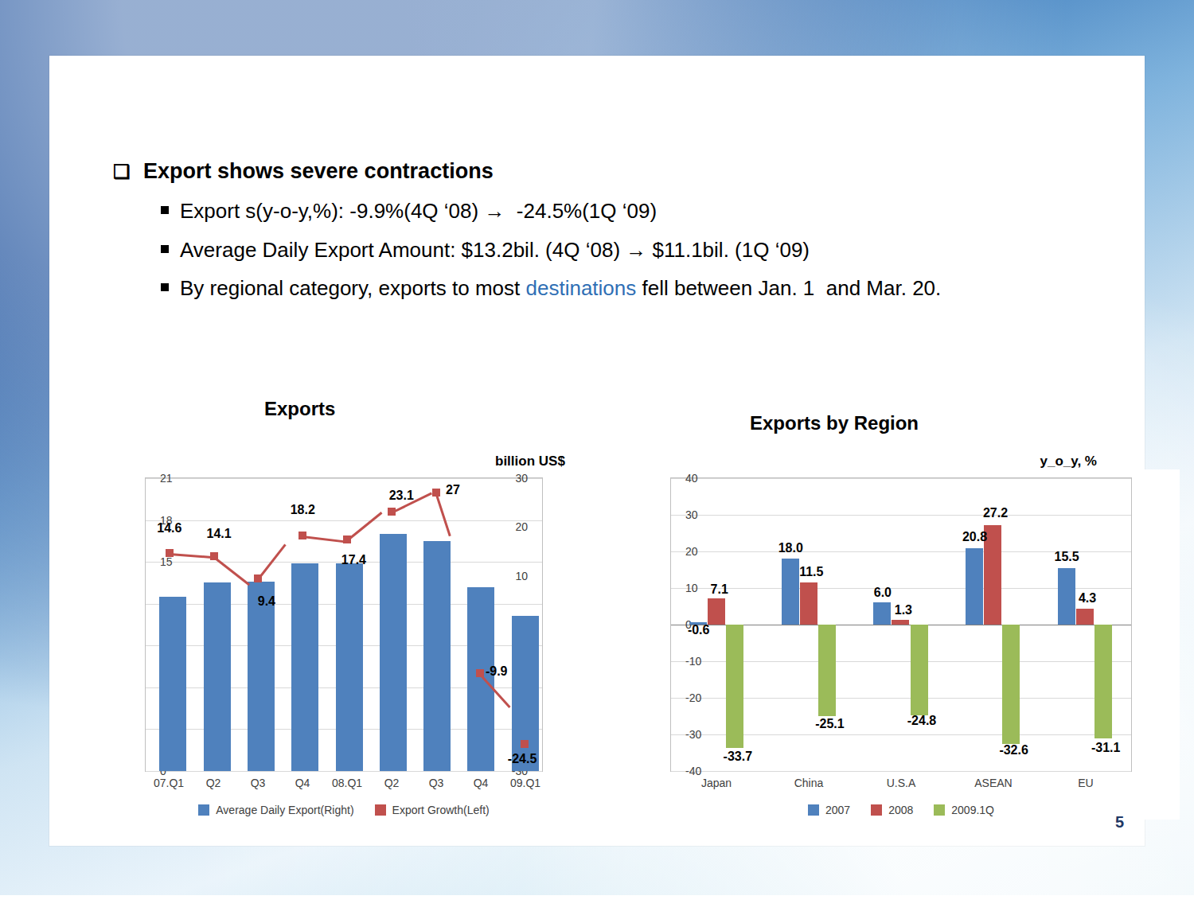❑Export shows severe contractions
Export s(y-o-y,%): -9.9%(4Q ‘08) → -24.5%(1Q ‘09)
Average Daily Export Amount: $13.2bil. (4Q ‘08) → $11.1bil. (1Q ‘09)
By regional category, exports to most destinations fell between Jan. 1 and Mar. 20.
Exports
Exports by Region
billion US$
y_o_y, %
21
18
15
12
9
6
3
0
30
20
10
0
-10
-20
-30
14.6
14.1
9.4
18.2
17.4
23.1
27
-9.9
-24.5
07.Q1
Q2
Q3
Q4
08.Q1
Q2
Q3
Q4
09.Q1
Average Daily Export(Right) Export Growth(Left)
40
30
20
10
0
-10
-20
-30
-40
-0.6
7.1
-33.7
18.0
11.5
-25.1
6.0
1.3
-24.8
20.8
27.2
-32.6
15.5
4.3
-31.1
Japan
China
U.S.A
ASEAN
EU
2007 2008 2009.1Q
5